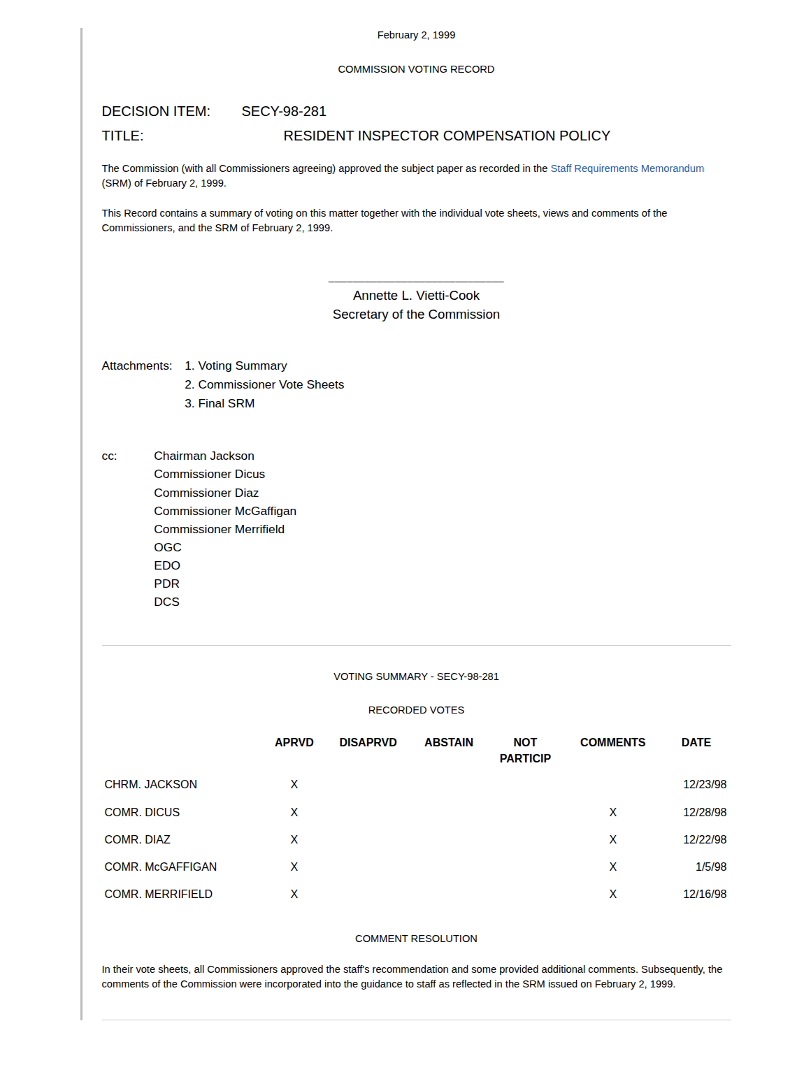February 2, 1999
COMMISSION VOTING RECORD
DECISION ITEM: SECY-98-281
TITLE: RESIDENT INSPECTOR COMPENSATION POLICY
The Commission (with all Commissioners agreeing) approved the subject paper as recorded in the Staff Requirements Memorandum (SRM) of February 2, 1999.
This Record contains a summary of voting on this matter together with the individual vote sheets, views and comments of the Commissioners, and the SRM of February 2, 1999.
_____________________________
Annette L. Vietti-Cook
Secretary of the Commission
Attachments:
Voting Summary
Commissioner Vote Sheets
Final SRM
cc:
Chairman Jackson
Commissioner Dicus
Commissioner Diaz
Commissioner McGaffigan
Commissioner Merrifield
OGC
EDO
PDR
DCS
VOTING SUMMARY - SECY-98-281
RECORDED VOTES
| | APRVD | DISAPRVD | ABSTAIN | NOT PARTICIP | COMMENTS | DATE |
| --- | --- | --- | --- | --- | --- | --- |
| CHRM. JACKSON | X | | | | | 12/23/98 |
| COMR. DICUS | X | | | | X | 12/28/98 |
| COMR. DIAZ | X | | | | X | 12/22/98 |
| COMR. McGAFFIGAN | X | | | | X | 1/5/98 |
| COMR. MERRIFIELD | X | | | | X | 12/16/98 |
COMMENT RESOLUTION
In their vote sheets, all Commissioners approved the staff's recommendation and some provided additional comments. Subsequently, the comments of the Commission were incorporated into the guidance to staff as reflected in the SRM issued on February 2, 1999.